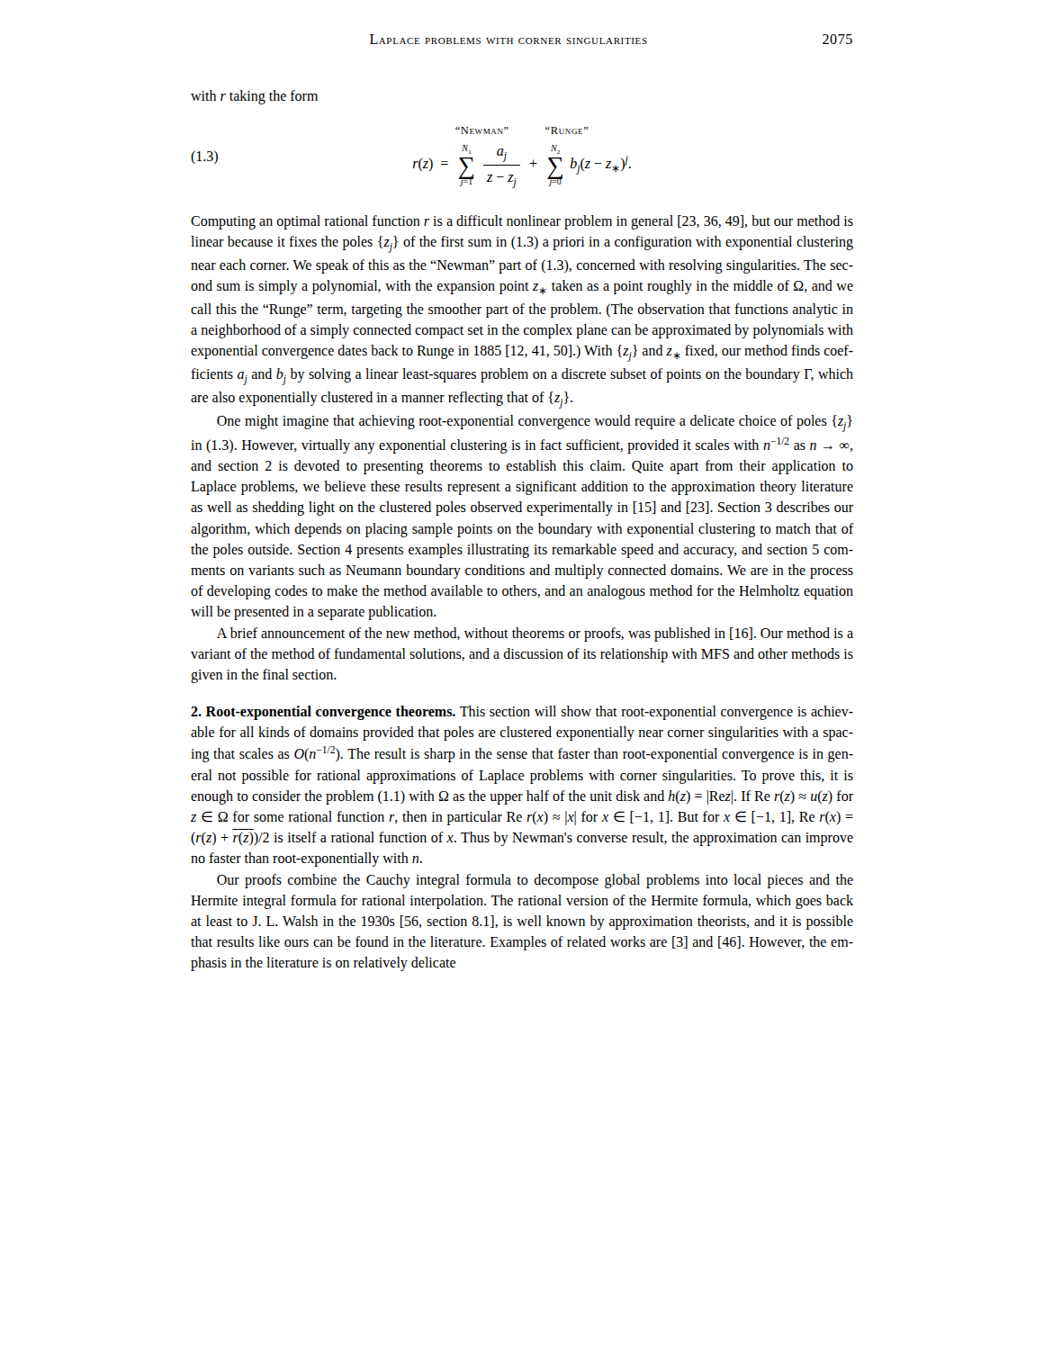Laplace problems with corner singularities 2075
with r taking the form
(1.3) “Newman”“Runge” r(z) = N1 ∑ j=1 aj z − zj + N2 ∑ j=0 bj(z − z∗)j.
Computing an optimal rational function r is a difficult nonlinear problem in general [23, 36, 49], but our method is linear because it fixes the poles {zj} of the first sum in (1.3) a priori in a configuration with exponential clustering near each corner. We speak of this as the “Newman” part of (1.3), concerned with resolving singularities. The second sum is simply a polynomial, with the expansion point z∗ taken as a point roughly in the middle of Ω, and we call this the “Runge” term, targeting the smoother part of the problem. (The observation that functions analytic in a neighborhood of a simply connected compact set in the complex plane can be approximated by polynomials with exponential convergence dates back to Runge in 1885 [12, 41, 50].) With {zj} and z∗ fixed, our method finds coefficients aj and bj by solving a linear least-squares problem on a discrete subset of points on the boundary Γ, which are also exponentially clustered in a manner reflecting that of {zj}.
One might imagine that achieving root-exponential convergence would require a delicate choice of poles {zj} in (1.3). However, virtually any exponential clustering is in fact sufficient, provided it scales with n−1/2 as n → ∞, and section 2 is devoted to presenting theorems to establish this claim. Quite apart from their application to Laplace problems, we believe these results represent a significant addition to the approximation theory literature as well as shedding light on the clustered poles observed experimentally in [15] and [23]. Section 3 describes our algorithm, which depends on placing sample points on the boundary with exponential clustering to match that of the poles outside. Section 4 presents examples illustrating its remarkable speed and accuracy, and section 5 comments on variants such as Neumann boundary conditions and multiply connected domains. We are in the process of developing codes to make the method available to others, and an analogous method for the Helmholtz equation will be presented in a separate publication.
A brief announcement of the new method, without theorems or proofs, was published in [16]. Our method is a variant of the method of fundamental solutions, and a discussion of its relationship with MFS and other methods is given in the final section.
2. Root-exponential convergence theorems.
This section will show that root-exponential convergence is achievable for all kinds of domains provided that poles are clustered exponentially near corner singularities with a spacing that scales as O(n−1/2). The result is sharp in the sense that faster than root-exponential convergence is in general not possible for rational approximations of Laplace problems with corner singularities. To prove this, it is enough to consider the problem (1.1) with Ω as the upper half of the unit disk and h(z) = |Rez|. If Re r(z) ≈ u(z) for z ∈ Ω for some rational function r, then in particular Re r(x) ≈ |x| for x ∈ [−1, 1]. But for x ∈ [−1, 1], Re r(x) = (r(z) + r(z))/2 is itself a rational function of x. Thus by Newman's converse result, the approximation can improve no faster than root-exponentially with n.
Our proofs combine the Cauchy integral formula to decompose global problems into local pieces and the Hermite integral formula for rational interpolation. The rational version of the Hermite formula, which goes back at least to J. L. Walsh in the 1930s [56, section 8.1], is well known by approximation theorists, and it is possible that results like ours can be found in the literature. Examples of related works are [3] and [46]. However, the emphasis in the literature is on relatively delicate